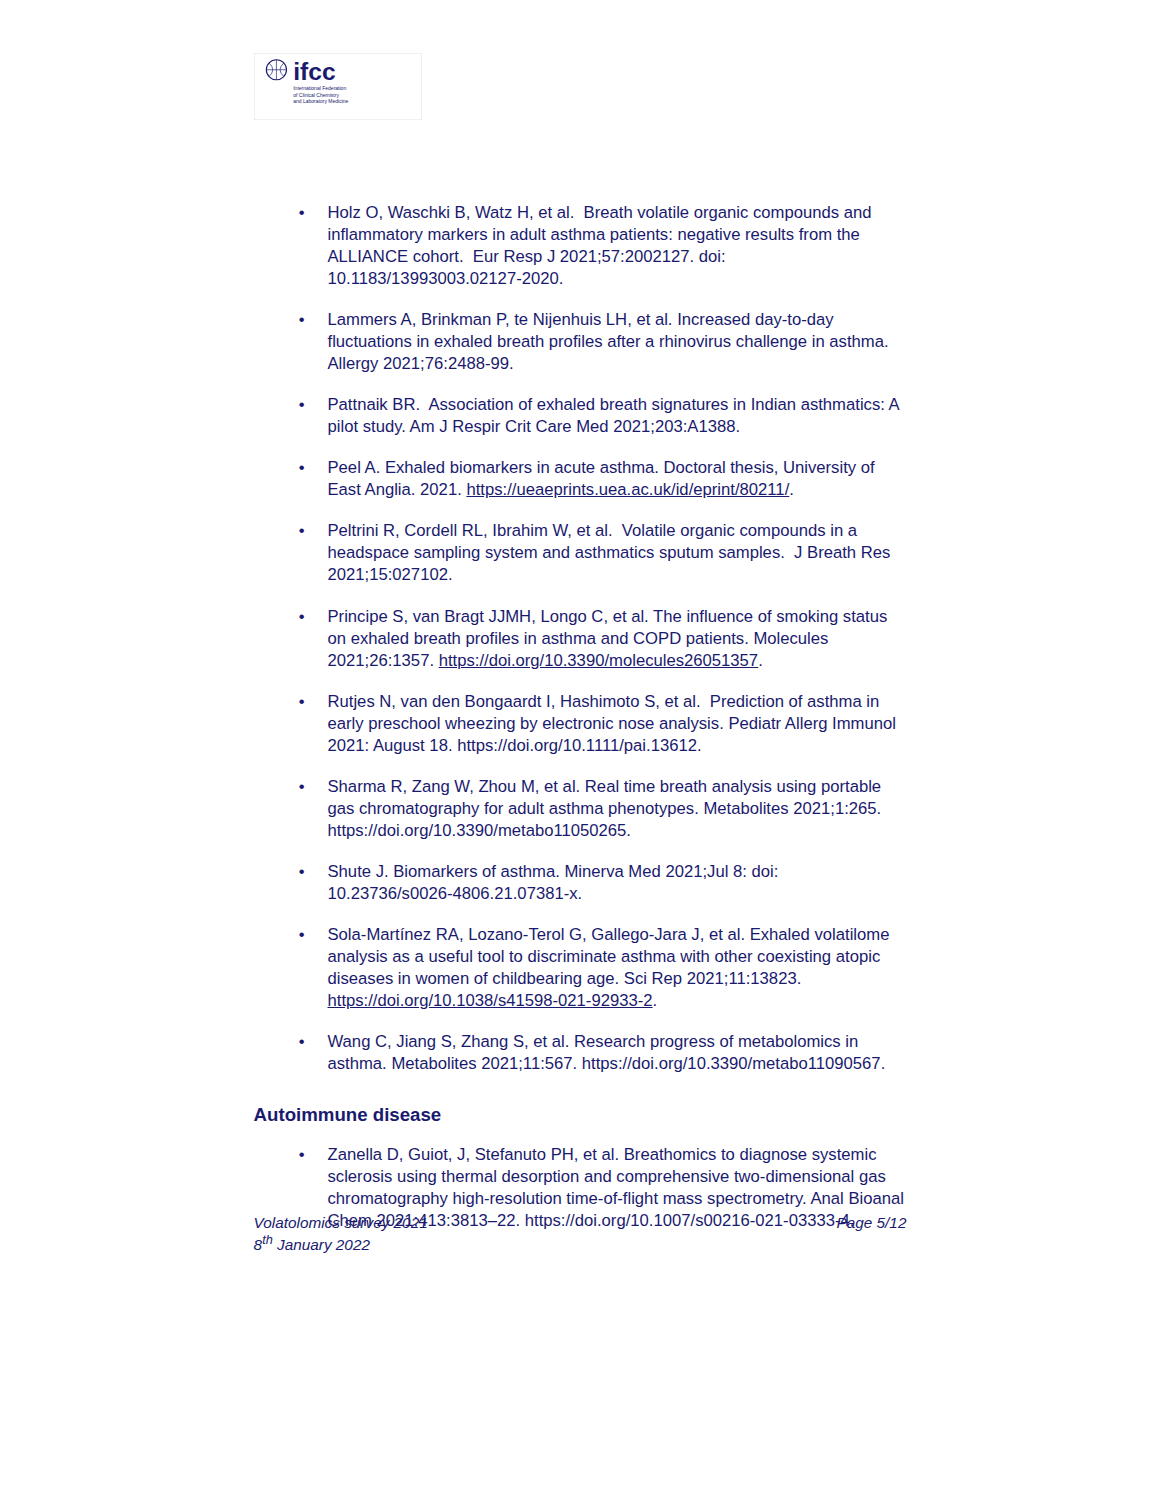Holz O, Waschki B, Watz H, et al. Breath volatile organic compounds and inflammatory markers in adult asthma patients: negative results from the ALLIANCE cohort. Eur Resp J 2021;57:2002127. doi: 10.1183/13993003.02127-2020.
Lammers A, Brinkman P, te Nijenhuis LH, et al. Increased day-to-day fluctuations in exhaled breath profiles after a rhinovirus challenge in asthma. Allergy 2021;76:2488-99.
Pattnaik BR. Association of exhaled breath signatures in Indian asthmatics: A pilot study. Am J Respir Crit Care Med 2021;203:A1388.
Peel A. Exhaled biomarkers in acute asthma. Doctoral thesis, University of East Anglia. 2021. https://ueaeprints.uea.ac.uk/id/eprint/80211/.
Peltrini R, Cordell RL, Ibrahim W, et al. Volatile organic compounds in a headspace sampling system and asthmatics sputum samples. J Breath Res 2021;15:027102.
Principe S, van Bragt JJMH, Longo C, et al. The influence of smoking status on exhaled breath profiles in asthma and COPD patients. Molecules 2021;26:1357. https://doi.org/10.3390/molecules26051357.
Rutjes N, van den Bongaardt I, Hashimoto S, et al. Prediction of asthma in early preschool wheezing by electronic nose analysis. Pediatr Allerg Immunol 2021: August 18. https://doi.org/10.1111/pai.13612.
Sharma R, Zang W, Zhou M, et al. Real time breath analysis using portable gas chromatography for adult asthma phenotypes. Metabolites 2021;1:265. https://doi.org/10.3390/metabo11050265.
Shute J. Biomarkers of asthma. Minerva Med 2021;Jul 8: doi: 10.23736/s0026-4806.21.07381-x.
Sola-Martínez RA, Lozano-Terol G, Gallego-Jara J, et al. Exhaled volatilome analysis as a useful tool to discriminate asthma with other coexisting atopic diseases in women of childbearing age. Sci Rep 2021;11:13823. https://doi.org/10.1038/s41598-021-92933-2.
Wang C, Jiang S, Zhang S, et al. Research progress of metabolomics in asthma. Metabolites 2021;11:567. https://doi.org/10.3390/metabo11090567.
Autoimmune disease
Zanella D, Guiot, J, Stefanuto PH, et al. Breathomics to diagnose systemic sclerosis using thermal desorption and comprehensive two-dimensional gas chromatography high-resolution time-of-flight mass spectrometry. Anal Bioanal Chem 2021;413:3813–22. https://doi.org/10.1007/s00216-021-03333-4.
Volatolomics survey 2021
8th January 2022
Page 5/12